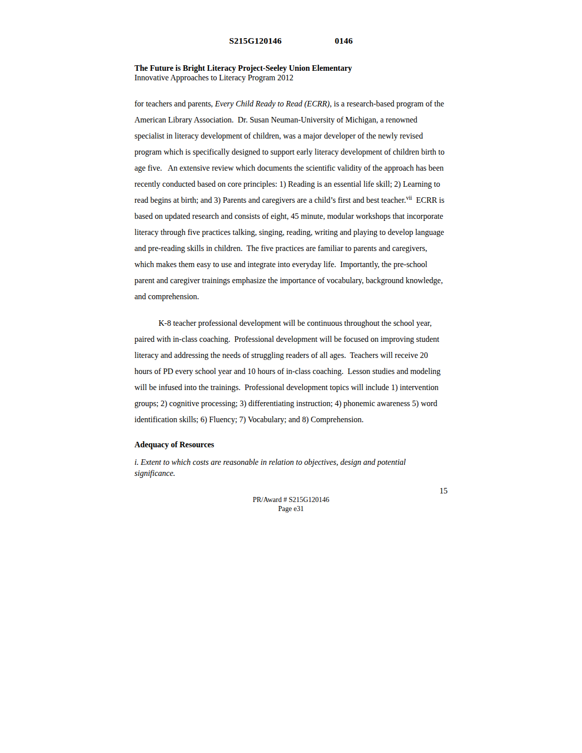S215G1201460146
The Future is Bright Literacy Project-Seeley Union Elementary
Innovative Approaches to Literacy Program 2012
for teachers and parents, Every Child Ready to Read (ECRR), is a research-based program of the American Library Association. Dr. Susan Neuman-University of Michigan, a renowned specialist in literacy development of children, was a major developer of the newly revised program which is specifically designed to support early literacy development of children birth to age five. An extensive review which documents the scientific validity of the approach has been recently conducted based on core principles: 1) Reading is an essential life skill; 2) Learning to read begins at birth; and 3) Parents and caregivers are a child’s first and best teacher.vii ECRR is based on updated research and consists of eight, 45 minute, modular workshops that incorporate literacy through five practices talking, singing, reading, writing and playing to develop language and pre-reading skills in children. The five practices are familiar to parents and caregivers, which makes them easy to use and integrate into everyday life. Importantly, the pre-school parent and caregiver trainings emphasize the importance of vocabulary, background knowledge, and comprehension.
K-8 teacher professional development will be continuous throughout the school year, paired with in-class coaching. Professional development will be focused on improving student literacy and addressing the needs of struggling readers of all ages. Teachers will receive 20 hours of PD every school year and 10 hours of in-class coaching. Lesson studies and modeling will be infused into the trainings. Professional development topics will include 1) intervention groups; 2) cognitive processing; 3) differentiating instruction; 4) phonemic awareness 5) word identification skills; 6) Fluency; 7) Vocabulary; and 8) Comprehension.
Adequacy of Resources
i. Extent to which costs are reasonable in relation to objectives, design and potential significance.
15
PR/Award # S215G120146
Page e31